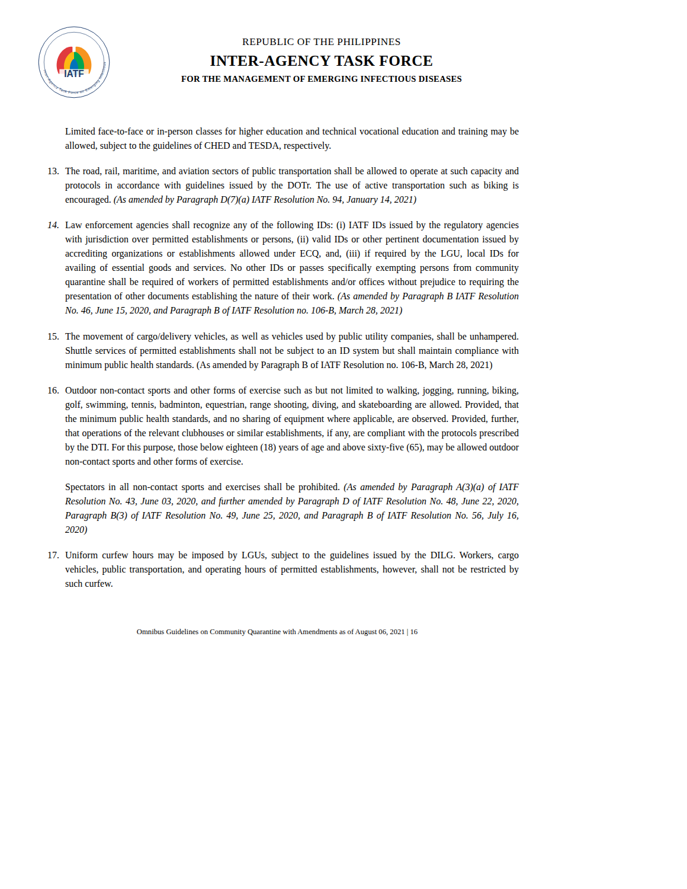Inter-Agency Task Force on Emerging Infectious Diseases IATF
REPUBLIC OF THE PHILIPPINES
INTER-AGENCY TASK FORCE
FOR THE MANAGEMENT OF EMERGING INFECTIOUS DISEASES
Limited face-to-face or in-person classes for higher education and technical vocational education and training may be allowed, subject to the guidelines of CHED and TESDA, respectively.
13. The road, rail, maritime, and aviation sectors of public transportation shall be allowed to operate at such capacity and protocols in accordance with guidelines issued by the DOTr. The use of active transportation such as biking is encouraged. (As amended by Paragraph D(7)(a) IATF Resolution No. 94, January 14, 2021)
14. Law enforcement agencies shall recognize any of the following IDs: (i) IATF IDs issued by the regulatory agencies with jurisdiction over permitted establishments or persons, (ii) valid IDs or other pertinent documentation issued by accrediting organizations or establishments allowed under ECQ, and, (iii) if required by the LGU, local IDs for availing of essential goods and services. No other IDs or passes specifically exempting persons from community quarantine shall be required of workers of permitted establishments and/or offices without prejudice to requiring the presentation of other documents establishing the nature of their work. (As amended by Paragraph B IATF Resolution No. 46, June 15, 2020, and Paragraph B of IATF Resolution no. 106-B, March 28, 2021)
15. The movement of cargo/delivery vehicles, as well as vehicles used by public utility companies, shall be unhampered. Shuttle services of permitted establishments shall not be subject to an ID system but shall maintain compliance with minimum public health standards. (As amended by Paragraph B of IATF Resolution no. 106-B, March 28, 2021)
16. Outdoor non-contact sports and other forms of exercise such as but not limited to walking, jogging, running, biking, golf, swimming, tennis, badminton, equestrian, range shooting, diving, and skateboarding are allowed. Provided, that the minimum public health standards, and no sharing of equipment where applicable, are observed. Provided, further, that operations of the relevant clubhouses or similar establishments, if any, are compliant with the protocols prescribed by the DTI. For this purpose, those below eighteen (18) years of age and above sixty-five (65), may be allowed outdoor non-contact sports and other forms of exercise.
Spectators in all non-contact sports and exercises shall be prohibited. (As amended by Paragraph A(3)(a) of IATF Resolution No. 43, June 03, 2020, and further amended by Paragraph D of IATF Resolution No. 48, June 22, 2020, Paragraph B(3) of IATF Resolution No. 49, June 25, 2020, and Paragraph B of IATF Resolution No. 56, July 16, 2020)
17. Uniform curfew hours may be imposed by LGUs, subject to the guidelines issued by the DILG. Workers, cargo vehicles, public transportation, and operating hours of permitted establishments, however, shall not be restricted by such curfew.
Omnibus Guidelines on Community Quarantine with Amendments as of August 06, 2021 | 16